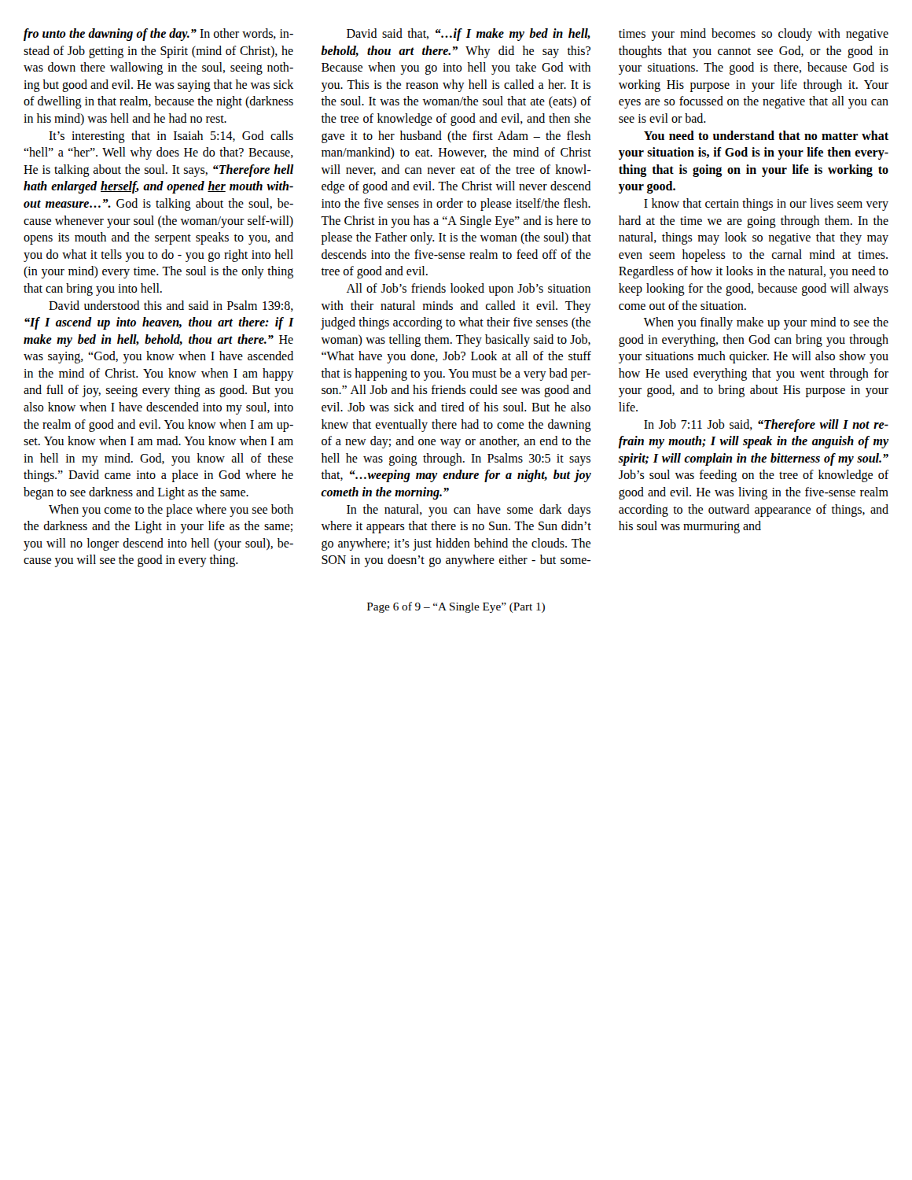fro unto the dawning of the day.” In other words, instead of Job getting in the Spirit (mind of Christ), he was down there wallowing in the soul, seeing nothing but good and evil. He was saying that he was sick of dwelling in that realm, because the night (darkness in his mind) was hell and he had no rest.
It’s interesting that in Isaiah 5:14, God calls “hell” a “her”. Well why does He do that? Because, He is talking about the soul. It says, “Therefore hell hath enlarged herself, and opened her mouth without measure…”. God is talking about the soul, because whenever your soul (the woman/your self-will) opens its mouth and the serpent speaks to you, and you do what it tells you to do - you go right into hell (in your mind) every time. The soul is the only thing that can bring you into hell.
David understood this and said in Psalm 139:8, “If I ascend up into heaven, thou art there: if I make my bed in hell, behold, thou art there.” He was saying, “God, you know when I have ascended in the mind of Christ. You know when I am happy and full of joy, seeing every thing as good. But you also know when I have descended into my soul, into the realm of good and evil. You know when I am upset. You know when I am mad. You know when I am in hell in my mind. God, you know all of these things.” David came into a place in God where he began to see darkness and Light as the same.
When you come to the place where you see both the darkness and the Light in your life as the same; you will no longer descend into hell (your soul), because you will see the good in every thing.
David said that, “…if I make my bed in hell, behold, thou art there.” Why did he say this? Because when you go into hell you take God with you. This is the reason why hell is called a her. It is the soul. It was the woman/the soul that ate (eats) of the tree of knowledge of good and evil, and then she gave it to her husband (the first Adam – the flesh man/mankind) to eat. However, the mind of Christ will never, and can never eat of the tree of knowledge of good and evil. The Christ will never descend into the five senses in order to please itself/the flesh. The Christ in you has a “A Single Eye” and is here to please the Father only. It is the woman (the soul) that descends into the five-sense realm to feed off of the tree of good and evil.
All of Job’s friends looked upon Job’s situation with their natural minds and called it evil. They judged things according to what their five senses (the woman) was telling them. They basically said to Job, “What have you done, Job? Look at all of the stuff that is happening to you. You must be a very bad person.” All Job and his friends could see was good and evil. Job was sick and tired of his soul. But he also knew that eventually there had to come the dawning of a new day; and one way or another, an end to the hell he was going through. In Psalms 30:5 it says that, “…weeping may endure for a night, but joy cometh in the morning.”
In the natural, you can have some dark days where it appears that there is no Sun. The Sun didn’t go anywhere; it’s just hidden behind the clouds. The SON in you doesn’t go anywhere either - but sometimes your mind becomes so cloudy with negative thoughts that you cannot see God, or the good in your situations. The good is there, because God is working His purpose in your life through it. Your eyes are so focussed on the negative that all you can see is evil or bad.
You need to understand that no matter what your situation is, if God is in your life then everything that is going on in your life is working to your good.
I know that certain things in our lives seem very hard at the time we are going through them. In the natural, things may look so negative that they may even seem hopeless to the carnal mind at times. Regardless of how it looks in the natural, you need to keep looking for the good, because good will always come out of the situation.
When you finally make up your mind to see the good in everything, then God can bring you through your situations much quicker. He will also show you how He used everything that you went through for your good, and to bring about His purpose in your life.
In Job 7:11 Job said, “Therefore will I not refrain my mouth; I will speak in the anguish of my spirit; I will complain in the bitterness of my soul.” Job’s soul was feeding on the tree of knowledge of good and evil. He was living in the five-sense realm according to the outward appearance of things, and his soul was murmuring and
Page 6 of 9 – “A Single Eye” (Part 1)